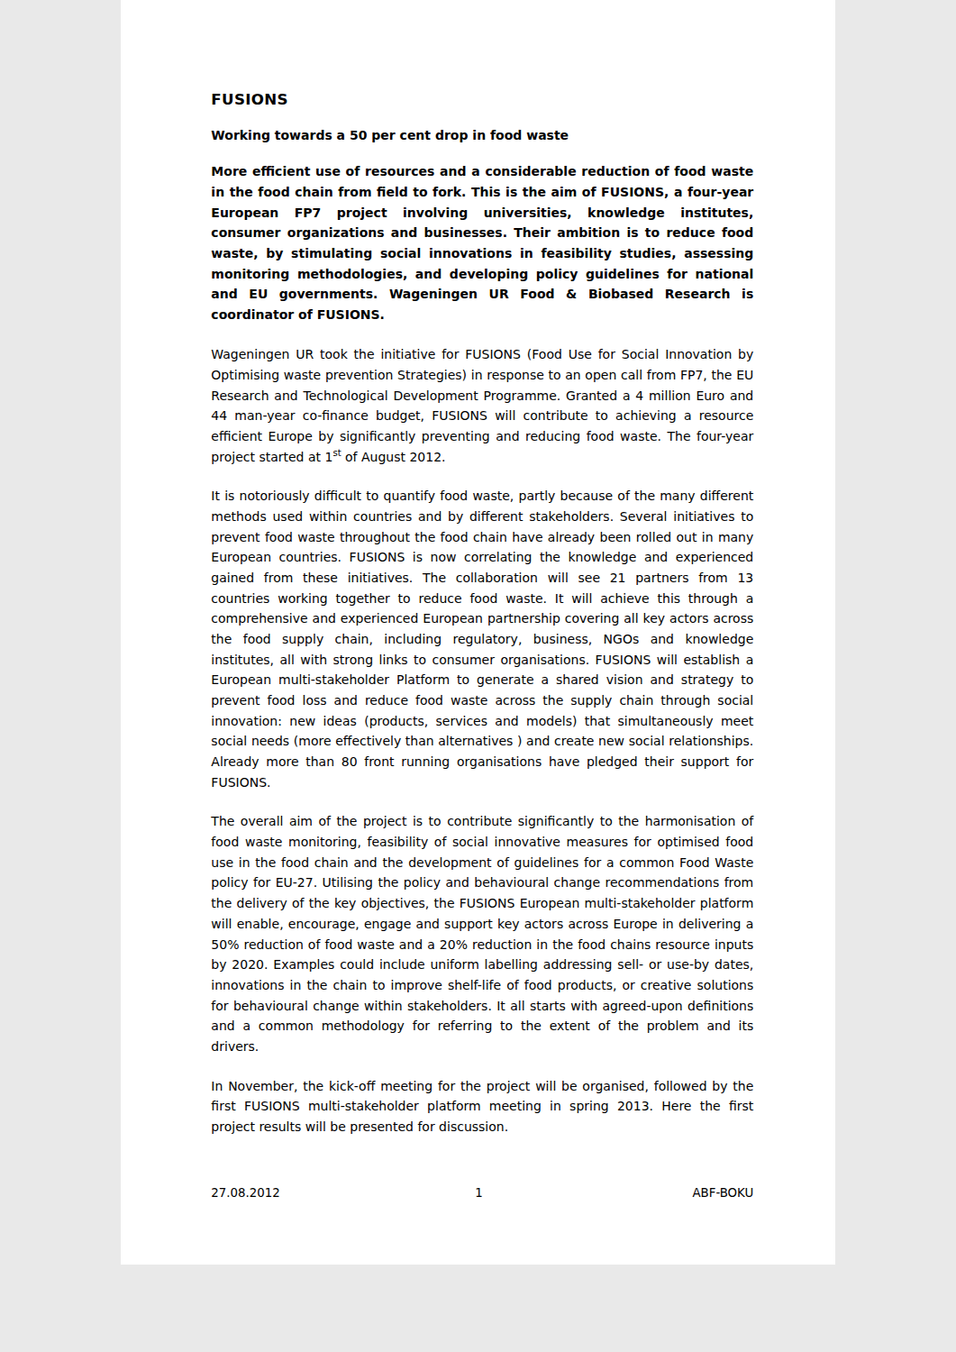FUSIONS
Working towards a 50 per cent drop in food waste
More efficient use of resources and a considerable reduction of food waste in the food chain from field to fork. This is the aim of FUSIONS, a four-year European FP7 project involving universities, knowledge institutes, consumer organizations and businesses. Their ambition is to reduce food waste, by stimulating social innovations in feasibility studies, assessing monitoring methodologies, and developing policy guidelines for national and EU governments. Wageningen UR Food & Biobased Research is coordinator of FUSIONS.
Wageningen UR took the initiative for FUSIONS (Food Use for Social Innovation by Optimising waste prevention Strategies) in response to an open call from FP7, the EU Research and Technological Development Programme. Granted a 4 million Euro and 44 man-year co-finance budget, FUSIONS will contribute to achieving a resource efficient Europe by significantly preventing and reducing food waste. The four-year project started at 1st of August 2012.
It is notoriously difficult to quantify food waste, partly because of the many different methods used within countries and by different stakeholders. Several initiatives to prevent food waste throughout the food chain have already been rolled out in many European countries. FUSIONS is now correlating the knowledge and experienced gained from these initiatives. The collaboration will see 21 partners from 13 countries working together to reduce food waste. It will achieve this through a comprehensive and experienced European partnership covering all key actors across the food supply chain, including regulatory, business, NGOs and knowledge institutes, all with strong links to consumer organisations. FUSIONS will establish a European multi-stakeholder Platform to generate a shared vision and strategy to prevent food loss and reduce food waste across the supply chain through social innovation: new ideas (products, services and models) that simultaneously meet social needs (more effectively than alternatives ) and create new social relationships. Already more than 80 front running organisations have pledged their support for FUSIONS.
The overall aim of the project is to contribute significantly to the harmonisation of food waste monitoring, feasibility of social innovative measures for optimised food use in the food chain and the development of guidelines for a common Food Waste policy for EU-27. Utilising the policy and behavioural change recommendations from the delivery of the key objectives, the FUSIONS European multi-stakeholder platform will enable, encourage, engage and support key actors across Europe in delivering a 50% reduction of food waste and a 20% reduction in the food chains resource inputs by 2020. Examples could include uniform labelling addressing sell- or use-by dates, innovations in the chain to improve shelf-life of food products, or creative solutions for behavioural change within stakeholders. It all starts with agreed-upon definitions and a common methodology for referring to the extent of the problem and its drivers.
In November, the kick-off meeting for the project will be organised, followed by the first FUSIONS multi-stakeholder platform meeting in spring 2013. Here the first project results will be presented for discussion.
27.08.2012 1 ABF-BOKU